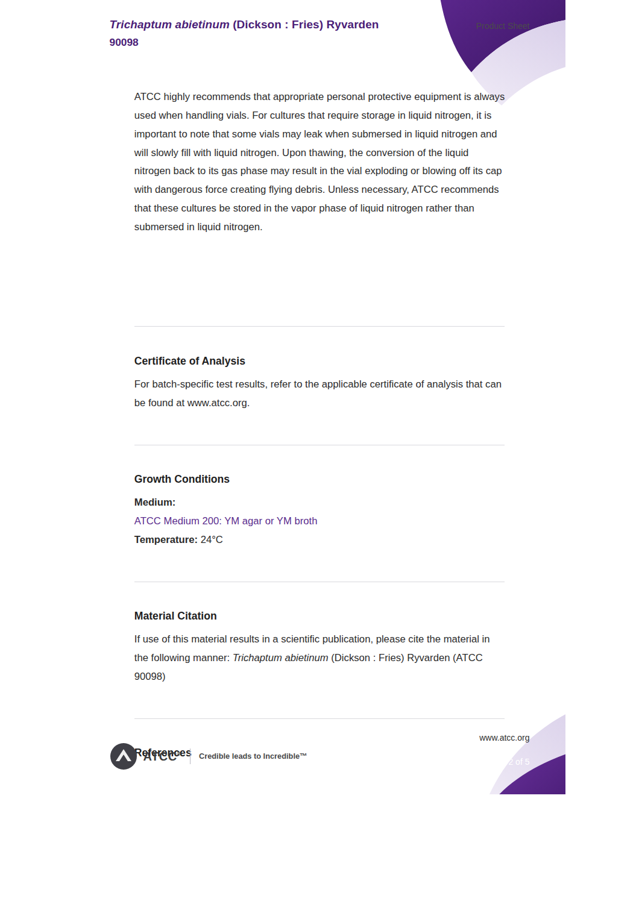Trichaptum abietinum (Dickson : Fries) Ryvarden
90098
Product Sheet
ATCC highly recommends that appropriate personal protective equipment is always used when handling vials. For cultures that require storage in liquid nitrogen, it is important to note that some vials may leak when submersed in liquid nitrogen and will slowly fill with liquid nitrogen. Upon thawing, the conversion of the liquid nitrogen back to its gas phase may result in the vial exploding or blowing off its cap with dangerous force creating flying debris. Unless necessary, ATCC recommends that these cultures be stored in the vapor phase of liquid nitrogen rather than submersed in liquid nitrogen.
Certificate of Analysis
For batch-specific test results, refer to the applicable certificate of analysis that can be found at www.atcc.org.
Growth Conditions
Medium:
ATCC Medium 200: YM agar or YM broth
Temperature: 24°C
Material Citation
If use of this material results in a scientific publication, please cite the material in the following manner: Trichaptum abietinum (Dickson : Fries) Ryvarden (ATCC 90098)
References
ATCC®
Credible leads to Incredible™
www.atcc.org
Page 2 of 5